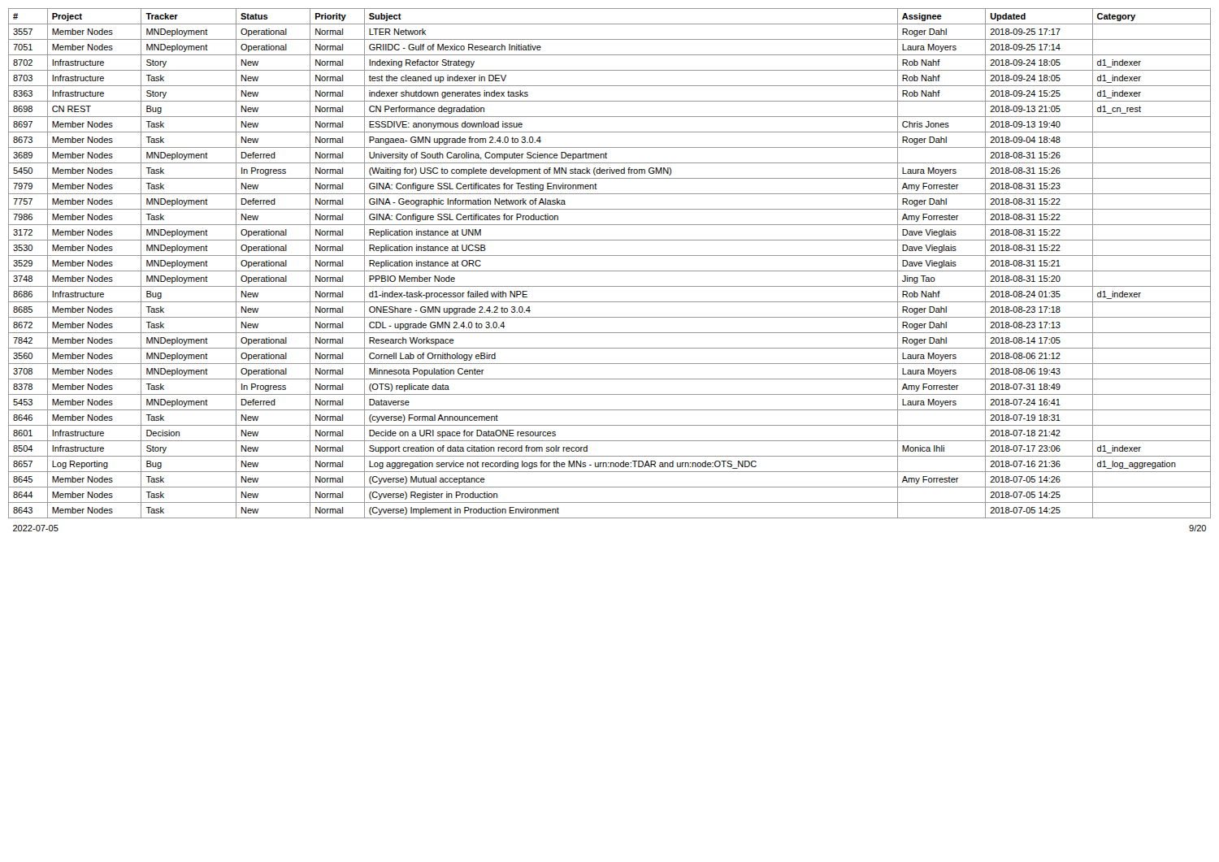| # | Project | Tracker | Status | Priority | Subject | Assignee | Updated | Category |
| --- | --- | --- | --- | --- | --- | --- | --- | --- |
| 3557 | Member Nodes | MNDeployment | Operational | Normal | LTER Network | Roger Dahl | 2018-09-25 17:17 | |
| 7051 | Member Nodes | MNDeployment | Operational | Normal | GRIIDC - Gulf of Mexico Research Initiative | Laura Moyers | 2018-09-25 17:14 | |
| 8702 | Infrastructure | Story | New | Normal | Indexing Refactor Strategy | Rob Nahf | 2018-09-24 18:05 | d1_indexer |
| 8703 | Infrastructure | Task | New | Normal | test the cleaned up indexer in DEV | Rob Nahf | 2018-09-24 18:05 | d1_indexer |
| 8363 | Infrastructure | Story | New | Normal | indexer shutdown generates index tasks | Rob Nahf | 2018-09-24 15:25 | d1_indexer |
| 8698 | CN REST | Bug | New | Normal | CN Performance degradation | | 2018-09-13 21:05 | d1_cn_rest |
| 8697 | Member Nodes | Task | New | Normal | ESSDIVE: anonymous download issue | Chris Jones | 2018-09-13 19:40 | |
| 8673 | Member Nodes | Task | New | Normal | Pangaea- GMN upgrade from 2.4.0 to 3.0.4 | Roger Dahl | 2018-09-04 18:48 | |
| 3689 | Member Nodes | MNDeployment | Deferred | Normal | University of South Carolina, Computer Science Department | | 2018-08-31 15:26 | |
| 5450 | Member Nodes | Task | In Progress | Normal | (Waiting for) USC to complete development of MN stack (derived from GMN) | Laura Moyers | 2018-08-31 15:26 | |
| 7979 | Member Nodes | Task | New | Normal | GINA: Configure SSL Certificates for Testing Environment | Amy Forrester | 2018-08-31 15:23 | |
| 7757 | Member Nodes | MNDeployment | Deferred | Normal | GINA - Geographic Information Network of Alaska | Roger Dahl | 2018-08-31 15:22 | |
| 7986 | Member Nodes | Task | New | Normal | GINA: Configure SSL Certificates for Production | Amy Forrester | 2018-08-31 15:22 | |
| 3172 | Member Nodes | MNDeployment | Operational | Normal | Replication instance at UNM | Dave Vieglais | 2018-08-31 15:22 | |
| 3530 | Member Nodes | MNDeployment | Operational | Normal | Replication instance at UCSB | Dave Vieglais | 2018-08-31 15:22 | |
| 3529 | Member Nodes | MNDeployment | Operational | Normal | Replication instance at ORC | Dave Vieglais | 2018-08-31 15:21 | |
| 3748 | Member Nodes | MNDeployment | Operational | Normal | PPBIO Member Node | Jing Tao | 2018-08-31 15:20 | |
| 8686 | Infrastructure | Bug | New | Normal | d1-index-task-processor failed with NPE | Rob Nahf | 2018-08-24 01:35 | d1_indexer |
| 8685 | Member Nodes | Task | New | Normal | ONEShare - GMN upgrade 2.4.2 to 3.0.4 | Roger Dahl | 2018-08-23 17:18 | |
| 8672 | Member Nodes | Task | New | Normal | CDL - upgrade GMN 2.4.0 to 3.0.4 | Roger Dahl | 2018-08-23 17:13 | |
| 7842 | Member Nodes | MNDeployment | Operational | Normal | Research Workspace | Roger Dahl | 2018-08-14 17:05 | |
| 3560 | Member Nodes | MNDeployment | Operational | Normal | Cornell Lab of Ornithology eBird | Laura Moyers | 2018-08-06 21:12 | |
| 3708 | Member Nodes | MNDeployment | Operational | Normal | Minnesota Population Center | Laura Moyers | 2018-08-06 19:43 | |
| 8378 | Member Nodes | Task | In Progress | Normal | (OTS) replicate data | Amy Forrester | 2018-07-31 18:49 | |
| 5453 | Member Nodes | MNDeployment | Deferred | Normal | Dataverse | Laura Moyers | 2018-07-24 16:41 | |
| 8646 | Member Nodes | Task | New | Normal | (cyverse) Formal Announcement | | 2018-07-19 18:31 | |
| 8601 | Infrastructure | Decision | New | Normal | Decide on a URI space for DataONE resources | | 2018-07-18 21:42 | |
| 8504 | Infrastructure | Story | New | Normal | Support creation of data citation record from solr record | Monica Ihli | 2018-07-17 23:06 | d1_indexer |
| 8657 | Log Reporting | Bug | New | Normal | Log aggregation service not recording logs for the MNs - urn:node:TDAR and urn:node:OTS_NDC | | 2018-07-16 21:36 | d1_log_aggregation |
| 8645 | Member Nodes | Task | New | Normal | (Cyverse) Mutual acceptance | Amy Forrester | 2018-07-05 14:26 | |
| 8644 | Member Nodes | Task | New | Normal | (Cyverse) Register in Production | | 2018-07-05 14:25 | |
| 8643 | Member Nodes | Task | New | Normal | (Cyverse) Implement in Production Environment | | 2018-07-05 14:25 | |
| 2022-07-05 | | 9/20 |